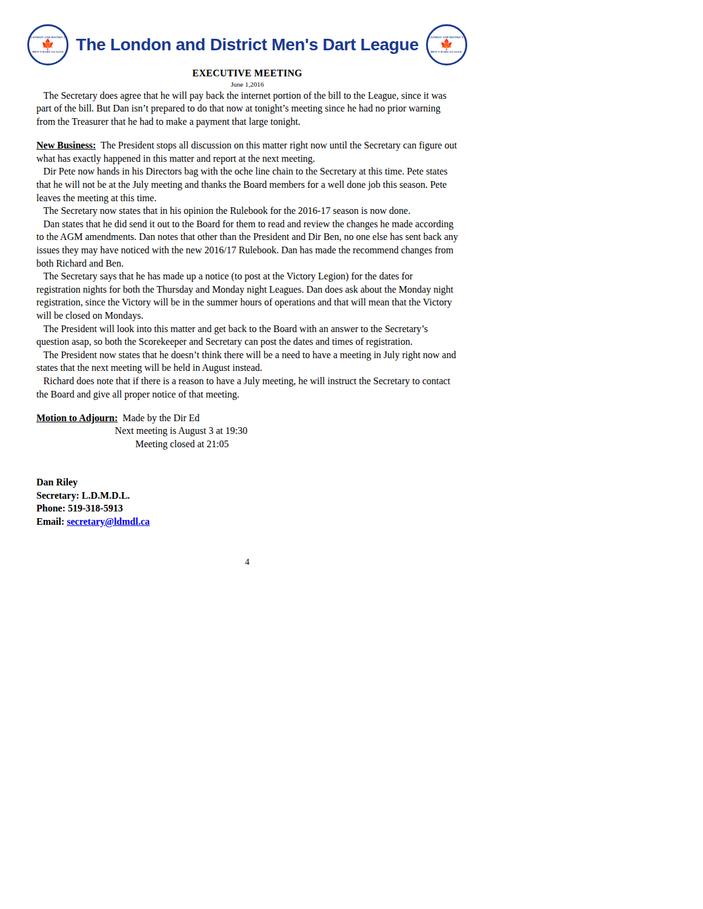LONDON AND DISTRICT 🍁 MEN'S DART LEAGUE
The London and District Men's Dart League
LONDON AND DISTRICT 🍁 MEN'S DART LEAGUE
EXECUTIVE MEETING
June 1,2016
The Secretary does agree that he will pay back the internet portion of the bill to the League, since it was part of the bill. But Dan isn’t prepared to do that now at tonight’s meeting since he had no prior warning from the Treasurer that he had to make a payment that large tonight.
New Business: The President stops all discussion on this matter right now until the Secretary can figure out what has exactly happened in this matter and report at the next meeting.
Dir Pete now hands in his Directors bag with the oche line chain to the Secretary at this time. Pete states that he will not be at the July meeting and thanks the Board members for a well done job this season. Pete leaves the meeting at this time.
The Secretary now states that in his opinion the Rulebook for the 2016-17 season is now done.
Dan states that he did send it out to the Board for them to read and review the changes he made according to the AGM amendments. Dan notes that other than the President and Dir Ben, no one else has sent back any issues they may have noticed with the new 2016/17 Rulebook. Dan has made the recommend changes from both Richard and Ben.
The Secretary says that he has made up a notice (to post at the Victory Legion) for the dates for registration nights for both the Thursday and Monday night Leagues. Dan does ask about the Monday night registration, since the Victory will be in the summer hours of operations and that will mean that the Victory will be closed on Mondays.
The President will look into this matter and get back to the Board with an answer to the Secretary’s question asap, so both the Scorekeeper and Secretary can post the dates and times of registration.
The President now states that he doesn’t think there will be a need to have a meeting in July right now and states that the next meeting will be held in August instead.
Richard does note that if there is a reason to have a July meeting, he will instruct the Secretary to contact the Board and give all proper notice of that meeting.
Motion to Adjourn: Made by the Dir Ed
Next meeting is August 3 at 19:30
Meeting closed at 21:05
Dan Riley
Secretary: L.D.M.D.L.
Phone: 519-318-5913
Email: secretary@ldmdl.ca
4